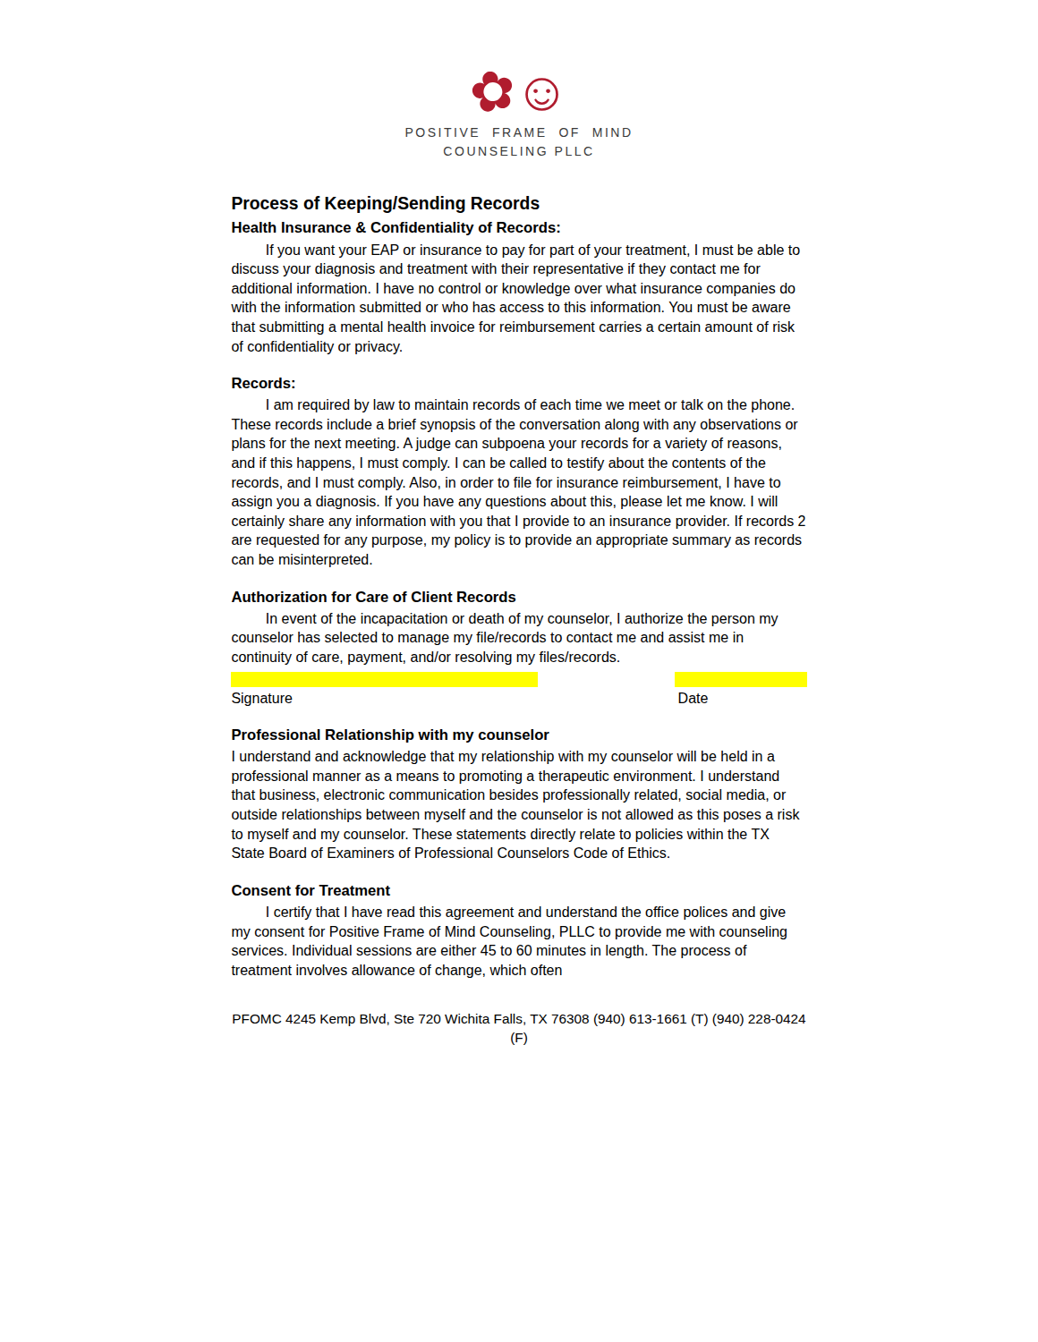✿☺
Positive Frame of Mind
Counseling PLLC
Process of Keeping/Sending Records
Health Insurance & Confidentiality of Records:
If you want your EAP or insurance to pay for part of your treatment, I must be able to discuss your diagnosis and treatment with their representative if they contact me for additional information. I have no control or knowledge over what insurance companies do with the information submitted or who has access to this information. You must be aware that submitting a mental health invoice for reimbursement carries a certain amount of risk of confidentiality or privacy.
Records:
I am required by law to maintain records of each time we meet or talk on the phone. These records include a brief synopsis of the conversation along with any observations or plans for the next meeting. A judge can subpoena your records for a variety of reasons, and if this happens, I must comply. I can be called to testify about the contents of the records, and I must comply. Also, in order to file for insurance reimbursement, I have to assign you a diagnosis. If you have any questions about this, please let me know. I will certainly share any information with you that I provide to an insurance provider. If records 2 are requested for any purpose, my policy is to provide an appropriate summary as records can be misinterpreted.
Authorization for Care of Client Records
In event of the incapacitation or death of my counselor, I authorize the person my counselor has selected to manage my file/records to contact me and assist me in continuity of care, payment, and/or resolving my files/records.
Signature Date
Professional Relationship with my counselor
I understand and acknowledge that my relationship with my counselor will be held in a professional manner as a means to promoting a therapeutic environment. I understand that business, electronic communication besides professionally related, social media, or outside relationships between myself and the counselor is not allowed as this poses a risk to myself and my counselor. These statements directly relate to policies within the TX State Board of Examiners of Professional Counselors Code of Ethics.
Consent for Treatment
I certify that I have read this agreement and understand the office polices and give my consent for Positive Frame of Mind Counseling, PLLC to provide me with counseling services. Individual sessions are either 45 to 60 minutes in length. The process of treatment involves allowance of change, which often
PFOMC 4245 Kemp Blvd, Ste 720 Wichita Falls, TX 76308 (940) 613-1661 (T) (940) 228-0424 (F)